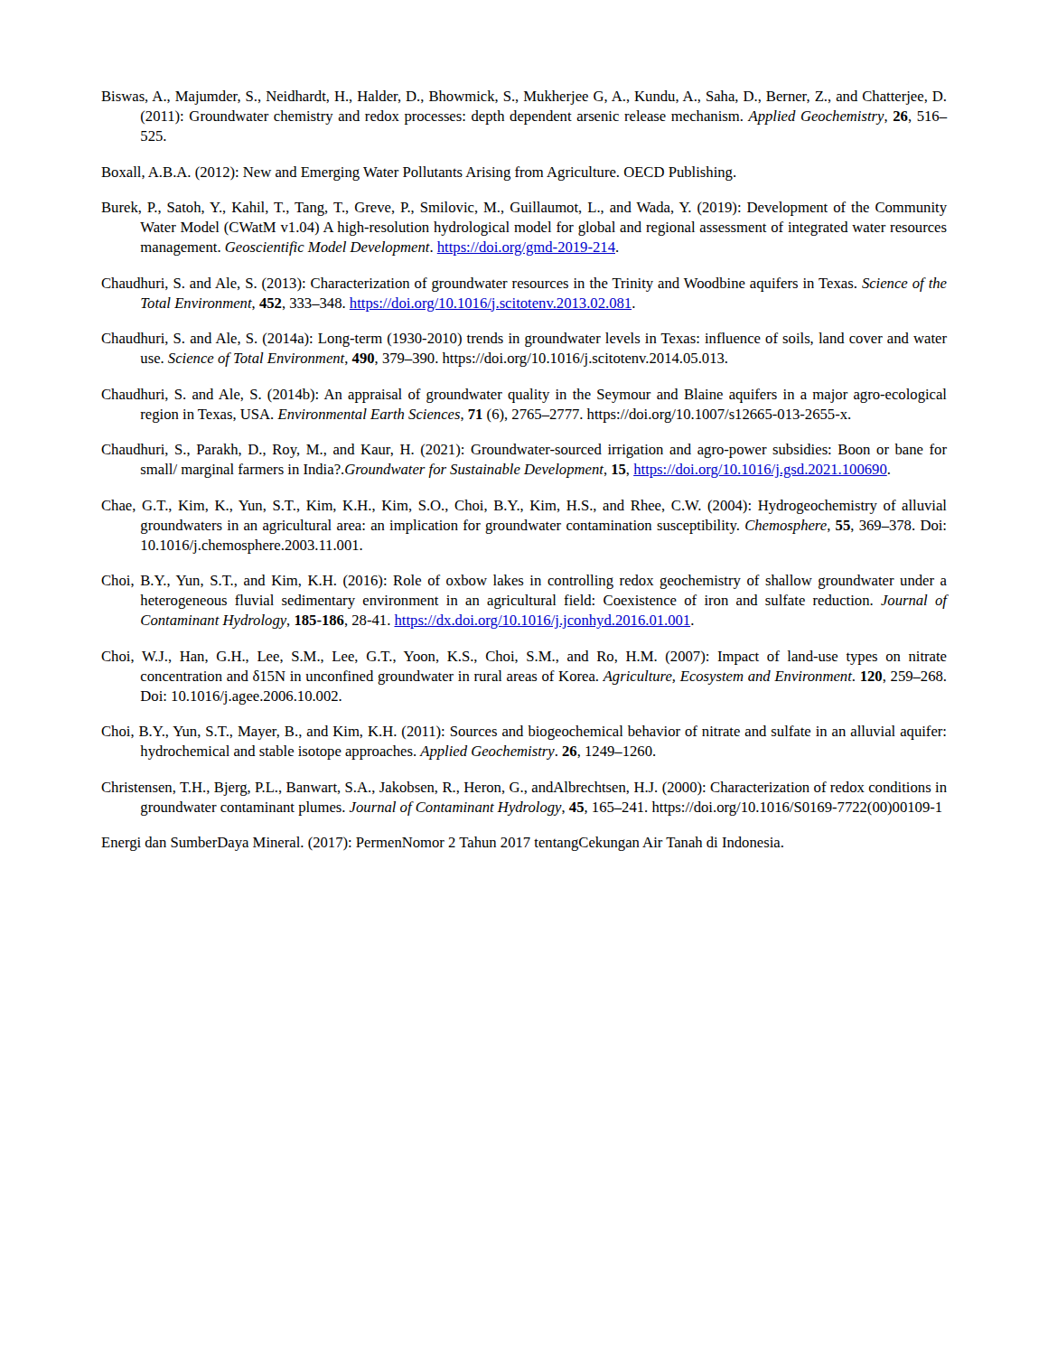Biswas, A., Majumder, S., Neidhardt, H., Halder, D., Bhowmick, S., Mukherjee G, A., Kundu, A., Saha, D., Berner, Z., and Chatterjee, D. (2011): Groundwater chemistry and redox processes: depth dependent arsenic release mechanism. Applied Geochemistry, 26, 516–525.
Boxall, A.B.A. (2012): New and Emerging Water Pollutants Arising from Agriculture. OECD Publishing.
Burek, P., Satoh, Y., Kahil, T., Tang, T., Greve, P., Smilovic, M., Guillaumot, L., and Wada, Y. (2019): Development of the Community Water Model (CWatM v1.04) A high-resolution hydrological model for global and regional assessment of integrated water resources management. Geoscientific Model Development. https://doi.org/gmd-2019-214.
Chaudhuri, S. and Ale, S. (2013): Characterization of groundwater resources in the Trinity and Woodbine aquifers in Texas. Science of the Total Environment, 452, 333–348. https://doi.org/10.1016/j.scitotenv.2013.02.081.
Chaudhuri, S. and Ale, S. (2014a): Long-term (1930-2010) trends in groundwater levels in Texas: influence of soils, land cover and water use. Science of Total Environment, 490, 379–390. https://doi.org/10.1016/j.scitotenv.2014.05.013.
Chaudhuri, S. and Ale, S. (2014b): An appraisal of groundwater quality in the Seymour and Blaine aquifers in a major agro-ecological region in Texas, USA. Environmental Earth Sciences, 71 (6), 2765–2777. https://doi.org/10.1007/s12665-013-2655-x.
Chaudhuri, S., Parakh, D., Roy, M., and Kaur, H. (2021): Groundwater-sourced irrigation and agro-power subsidies: Boon or bane for small/ marginal farmers in India?.Groundwater for Sustainable Development, 15, https://doi.org/10.1016/j.gsd.2021.100690.
Chae, G.T., Kim, K., Yun, S.T., Kim, K.H., Kim, S.O., Choi, B.Y., Kim, H.S., and Rhee, C.W. (2004): Hydrogeochemistry of alluvial groundwaters in an agricultural area: an implication for groundwater contamination susceptibility. Chemosphere, 55, 369–378. Doi: 10.1016/j.chemosphere.2003.11.001.
Choi, B.Y., Yun, S.T., and Kim, K.H. (2016): Role of oxbow lakes in controlling redox geochemistry of shallow groundwater under a heterogeneous fluvial sedimentary environment in an agricultural field: Coexistence of iron and sulfate reduction. Journal of Contaminant Hydrology, 185-186, 28-41. https://dx.doi.org/10.1016/j.jconhyd.2016.01.001.
Choi, W.J., Han, G.H., Lee, S.M., Lee, G.T., Yoon, K.S., Choi, S.M., and Ro, H.M. (2007): Impact of land-use types on nitrate concentration and δ15N in unconfined groundwater in rural areas of Korea. Agriculture, Ecosystem and Environment. 120, 259–268. Doi: 10.1016/j.agee.2006.10.002.
Choi, B.Y., Yun, S.T., Mayer, B., and Kim, K.H. (2011): Sources and biogeochemical behavior of nitrate and sulfate in an alluvial aquifer: hydrochemical and stable isotope approaches. Applied Geochemistry. 26, 1249–1260.
Christensen, T.H., Bjerg, P.L., Banwart, S.A., Jakobsen, R., Heron, G., andAlbrechtsen, H.J. (2000): Characterization of redox conditions in groundwater contaminant plumes. Journal of Contaminant Hydrology, 45, 165–241. https://doi.org/10.1016/S0169-7722(00)00109-1
Energi dan SumberDaya Mineral. (2017): PermenNomor 2 Tahun 2017 tentangCekungan Air Tanah di Indonesia.